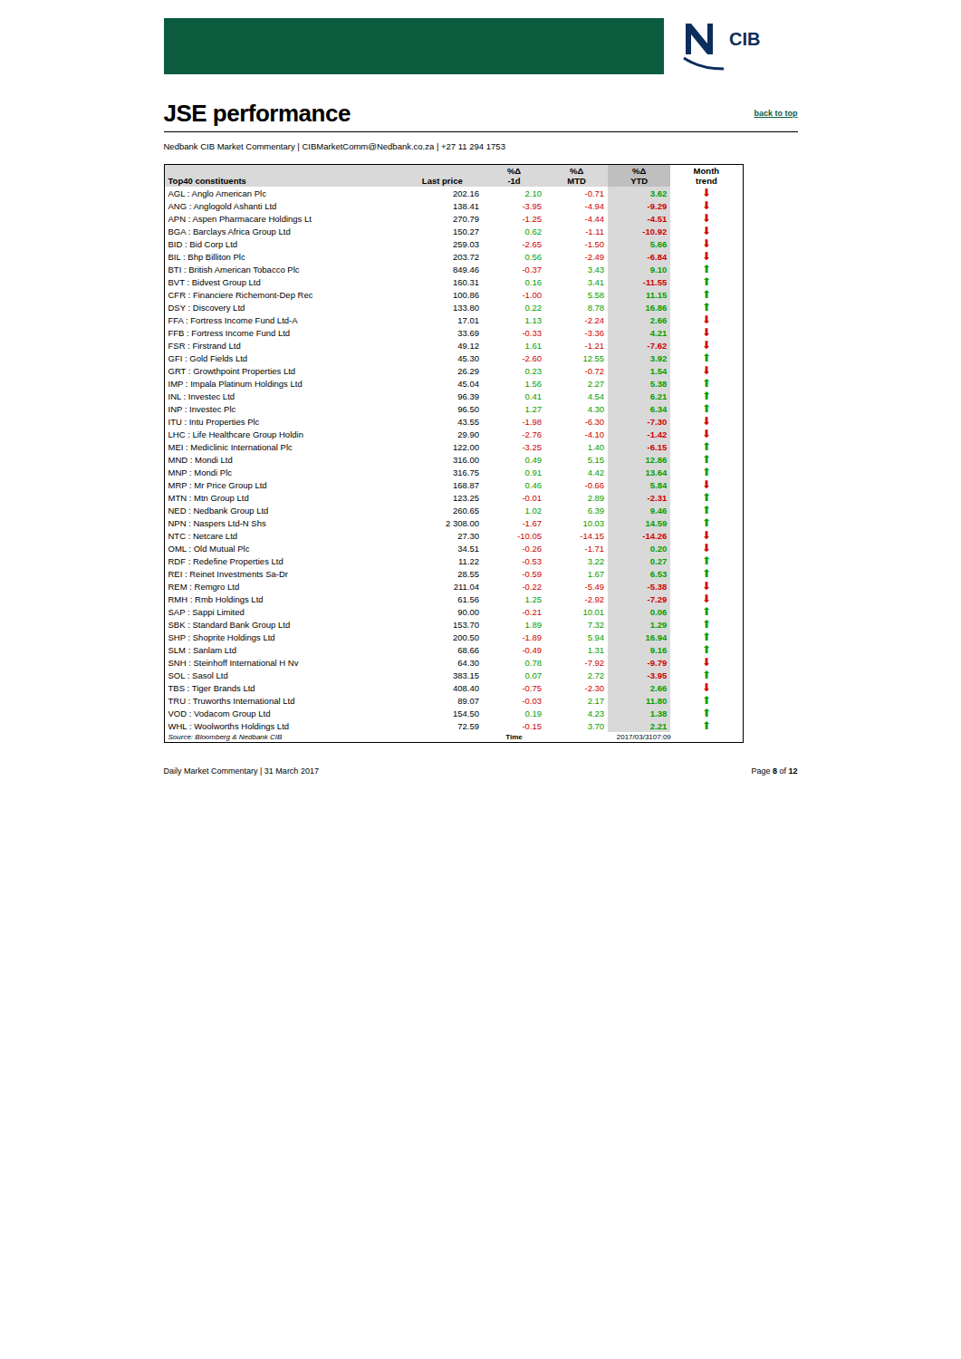CIB
back to top
JSE performance
Nedbank CIB Market Commentary | CIBMarketComm@Nedbank.co.za | +27 11 294 1753
| Top40 constituents | Last price | %Δ -1d | %Δ MTD | %Δ YTD | Month trend |
| --- | --- | --- | --- | --- | --- |
| AGL : Anglo American Plc | 202.16 | 2.10 | -0.71 | 3.62 | ⬇ |
| ANG : Anglogold Ashanti Ltd | 138.41 | -3.95 | -4.94 | -9.29 | ⬇ |
| APN : Aspen Pharmacare Holdings Lt | 270.79 | -1.25 | -4.44 | -4.51 | ⬇ |
| BGA : Barclays Africa Group Ltd | 150.27 | 0.62 | -1.11 | -10.92 | ⬇ |
| BID : Bid Corp Ltd | 259.03 | -2.65 | -1.50 | 5.66 | ⬇ |
| BIL : Bhp Billiton Plc | 203.72 | 0.56 | -2.49 | -6.84 | ⬇ |
| BTI : British American Tobacco Plc | 849.46 | -0.37 | 3.43 | 9.10 | ⬆ |
| BVT : Bidvest Group Ltd | 160.31 | 0.16 | 3.41 | -11.55 | ⬆ |
| CFR : Financiere Richemont-Dep Rec | 100.86 | -1.00 | 5.58 | 11.15 | ⬆ |
| DSY : Discovery Ltd | 133.80 | 0.22 | 8.78 | 16.86 | ⬆ |
| FFA : Fortress Income Fund Ltd-A | 17.01 | 1.13 | -2.24 | 2.66 | ⬇ |
| FFB : Fortress Income Fund Ltd | 33.69 | -0.33 | -3.36 | 4.21 | ⬇ |
| FSR : Firstrand Ltd | 49.12 | 1.61 | -1.21 | -7.62 | ⬇ |
| GFI : Gold Fields Ltd | 45.30 | -2.60 | 12.55 | 3.92 | ⬆ |
| GRT : Growthpoint Properties Ltd | 26.29 | 0.23 | -0.72 | 1.54 | ⬇ |
| IMP : Impala Platinum Holdings Ltd | 45.04 | 1.56 | 2.27 | 5.38 | ⬆ |
| INL : Investec Ltd | 96.39 | 0.41 | 4.54 | 6.21 | ⬆ |
| INP : Investec Plc | 96.50 | 1.27 | 4.30 | 6.34 | ⬆ |
| ITU : Intu Properties Plc | 43.55 | -1.98 | -6.30 | -7.30 | ⬇ |
| LHC : Life Healthcare Group Holdin | 29.90 | -2.76 | -4.10 | -1.42 | ⬇ |
| MEI : Mediclinic International Plc | 122.00 | -3.25 | 1.40 | -6.15 | ⬆ |
| MND : Mondi Ltd | 316.00 | 0.49 | 5.15 | 12.86 | ⬆ |
| MNP : Mondi Plc | 316.75 | 0.91 | 4.42 | 13.64 | ⬆ |
| MRP : Mr Price Group Ltd | 168.87 | 0.46 | -0.66 | 5.84 | ⬇ |
| MTN : Mtn Group Ltd | 123.25 | -0.01 | 2.89 | -2.31 | ⬆ |
| NED : Nedbank Group Ltd | 260.65 | 1.02 | 6.39 | 9.46 | ⬆ |
| NPN : Naspers Ltd-N Shs | 2 308.00 | -1.67 | 10.03 | 14.59 | ⬆ |
| NTC : Netcare Ltd | 27.30 | -10.05 | -14.15 | -14.26 | ⬇ |
| OML : Old Mutual Plc | 34.51 | -0.26 | -1.71 | 0.20 | ⬇ |
| RDF : Redefine Properties Ltd | 11.22 | -0.53 | 3.22 | 0.27 | ⬆ |
| REI : Reinet Investments Sa-Dr | 28.55 | -0.59 | 1.67 | 6.53 | ⬆ |
| REM : Remgro Ltd | 211.04 | -0.22 | -5.49 | -5.38 | ⬇ |
| RMH : Rmb Holdings Ltd | 61.56 | 1.25 | -2.92 | -7.29 | ⬇ |
| SAP : Sappi Limited | 90.00 | -0.21 | 10.01 | 0.06 | ⬆ |
| SBK : Standard Bank Group Ltd | 153.70 | 1.89 | 7.32 | 1.29 | ⬆ |
| SHP : Shoprite Holdings Ltd | 200.50 | -1.89 | 5.94 | 16.94 | ⬆ |
| SLM : Sanlam Ltd | 68.66 | -0.49 | 1.31 | 9.16 | ⬆ |
| SNH : Steinhoff International H Nv | 64.30 | 0.78 | -7.92 | -9.79 | ⬇ |
| SOL : Sasol Ltd | 383.15 | 0.07 | 2.72 | -3.95 | ⬆ |
| TBS : Tiger Brands Ltd | 408.40 | -0.75 | -2.30 | 2.66 | ⬇ |
| TRU : Truworths International Ltd | 89.07 | -0.03 | 2.17 | 11.80 | ⬆ |
| VOD : Vodacom Group Ltd | 154.50 | 0.19 | 4.23 | 1.38 | ⬆ |
| WHL : Woolworths Holdings Ltd | 72.59 | -0.15 | 3.70 | 2.21 | ⬆ |
| Source: Bloomberg & Nedbank CIB | Time | 2017/03/3107:09 |
Daily Market Commentary | 31 March 2017
Page 8 of 12